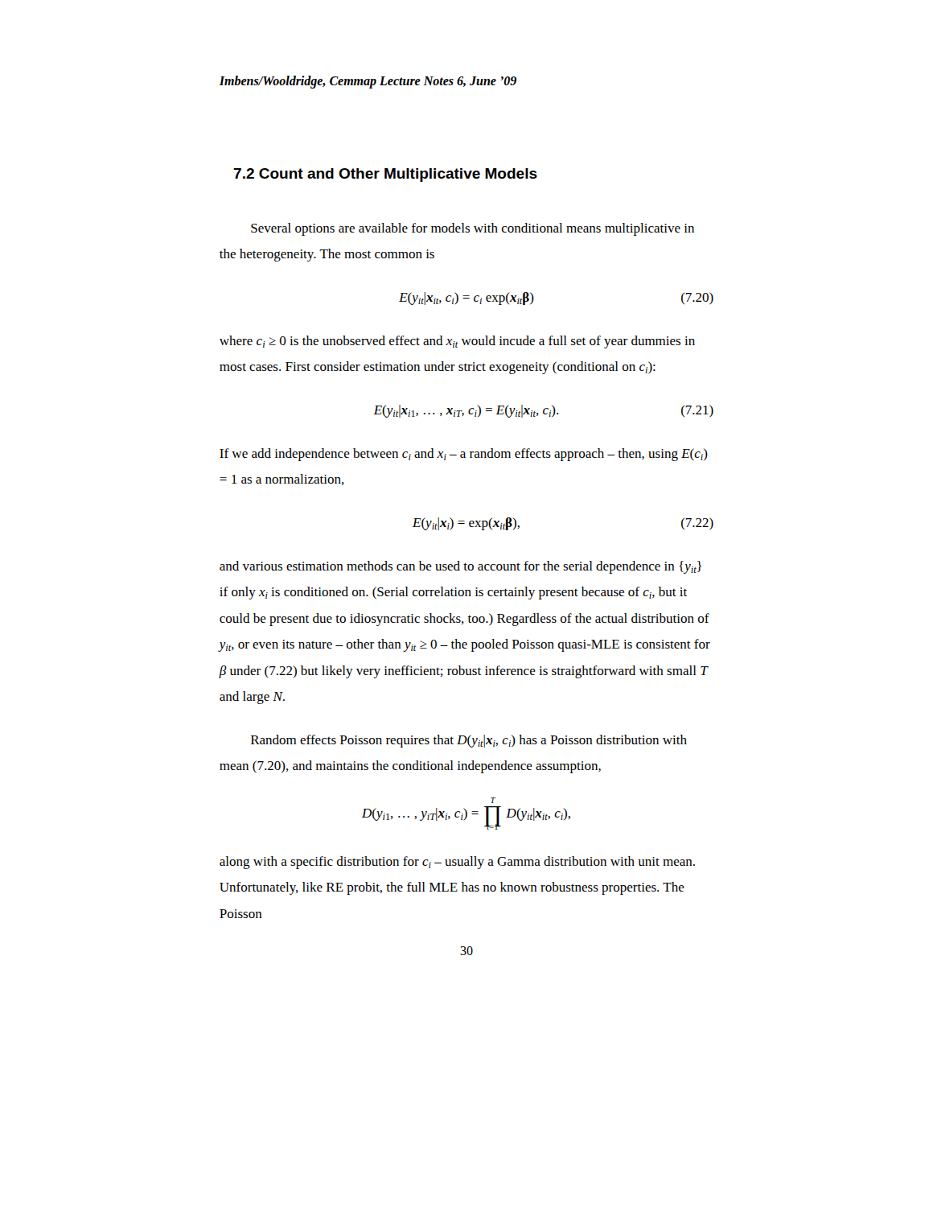Imbens/Wooldridge, Cemmap Lecture Notes 6, June ’09
7.2 Count and Other Multiplicative Models
Several options are available for models with conditional means multiplicative in the heterogeneity. The most common is
E(yit|xit, ci) = ci exp(xitβ) (7.20)
where ci ≥ 0 is the unobserved effect and xit would incude a full set of year dummies in most cases. First consider estimation under strict exogeneity (conditional on ci):
E(yit|xi1, … , xiT, ci) = E(yit|xit, ci). (7.21)
If we add independence between ci and xi – a random effects approach – then, using E(ci) = 1 as a normalization,
E(yit|xi) = exp(xitβ), (7.22)
and various estimation methods can be used to account for the serial dependence in {yit} if only xi is conditioned on. (Serial correlation is certainly present because of ci, but it could be present due to idiosyncratic shocks, too.) Regardless of the actual distribution of yit, or even its nature – other than yit ≥ 0 – the pooled Poisson quasi-MLE is consistent for β under (7.22) but likely very inefficient; robust inference is straightforward with small T and large N.
Random effects Poisson requires that D(yit|xi, ci) has a Poisson distribution with mean (7.20), and maintains the conditional independence assumption,
D(yi1, … , yiT|xi, ci) = T∏t=1 D(yit|xit, ci),
along with a specific distribution for ci – usually a Gamma distribution with unit mean. Unfortunately, like RE probit, the full MLE has no known robustness properties. The Poisson
30